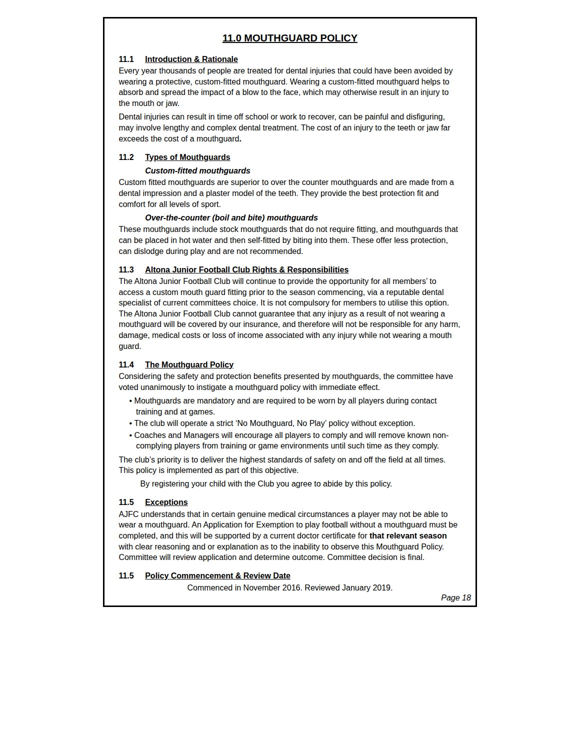11.0 MOUTHGUARD POLICY
11.1 Introduction & Rationale
Every year thousands of people are treated for dental injuries that could have been avoided by wearing a protective, custom-fitted mouthguard. Wearing a custom-fitted mouthguard helps to absorb and spread the impact of a blow to the face, which may otherwise result in an injury to the mouth or jaw.
Dental injuries can result in time off school or work to recover, can be painful and disfiguring, may involve lengthy and complex dental treatment. The cost of an injury to the teeth or jaw far exceeds the cost of a mouthguard.
11.2 Types of Mouthguards
Custom-fitted mouthguards
Custom fitted mouthguards are superior to over the counter mouthguards and are made from a dental impression and a plaster model of the teeth. They provide the best protection fit and comfort for all levels of sport.
Over-the-counter (boil and bite) mouthguards
These mouthguards include stock mouthguards that do not require fitting, and mouthguards that can be placed in hot water and then self-fitted by biting into them. These offer less protection, can dislodge during play and are not recommended.
11.3 Altona Junior Football Club Rights & Responsibilities
The Altona Junior Football Club will continue to provide the opportunity for all members’ to access a custom mouth guard fitting prior to the season commencing, via a reputable dental specialist of current committees choice. It is not compulsory for members to utilise this option. The Altona Junior Football Club cannot guarantee that any injury as a result of not wearing a mouthguard will be covered by our insurance, and therefore will not be responsible for any harm, damage, medical costs or loss of income associated with any injury while not wearing a mouth guard.
11.4 The Mouthguard Policy
Considering the safety and protection benefits presented by mouthguards, the committee have voted unanimously to instigate a mouthguard policy with immediate effect.
• Mouthguards are mandatory and are required to be worn by all players during contact training and at games.
• The club will operate a strict ‘No Mouthguard, No Play’ policy without exception.
• Coaches and Managers will encourage all players to comply and will remove known non-complying players from training or game environments until such time as they comply.
The club’s priority is to deliver the highest standards of safety on and off the field at all times. This policy is implemented as part of this objective.
By registering your child with the Club you agree to abide by this policy.
11.5 Exceptions
AJFC understands that in certain genuine medical circumstances a player may not be able to wear a mouthguard. An Application for Exemption to play football without a mouthguard must be completed, and this will be supported by a current doctor certificate for that relevant season with clear reasoning and or explanation as to the inability to observe this Mouthguard Policy. Committee will review application and determine outcome. Committee decision is final.
11.5 Policy Commencement & Review Date
Commenced in November 2016. Reviewed January 2019.
Page 18